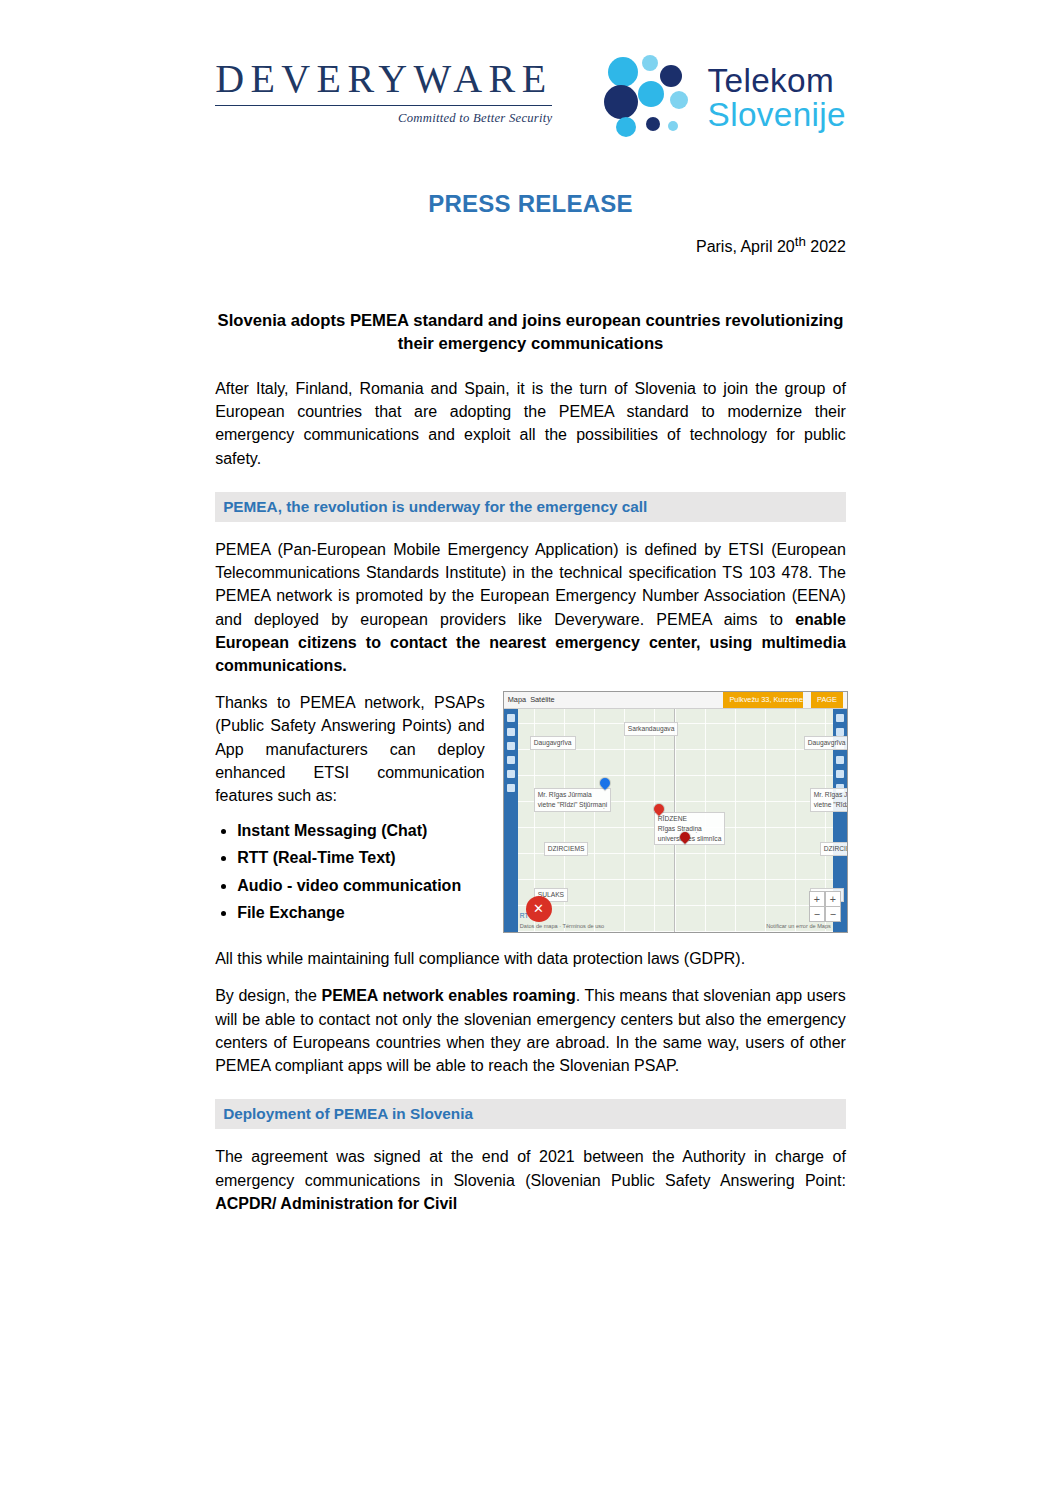DEVERYWARE
Committed to Better Security
Telekom
Slovenije
PRESS RELEASE
Paris, April 20th 2022
Slovenia adopts PEMEA standard and joins european countries revolutionizing their emergency communications
After Italy, Finland, Romania and Spain, it is the turn of Slovenia to join the group of European countries that are adopting the PEMEA standard to modernize their emergency communications and exploit all the possibilities of technology for public safety.
PEMEA, the revolution is underway for the emergency call
PEMEA (Pan-European Mobile Emergency Application) is defined by ETSI (European Telecommunications Standards Institute) in the technical specification TS 103 478. The PEMEA network is promoted by the European Emergency Number Association (EENA) and deployed by european providers like Deveryware. PEMEA aims to enable European citizens to contact the nearest emergency center, using multimedia communications.
Thanks to PEMEA network, PSAPs (Public Safety Answering Points) and App manufacturers can deploy enhanced ETSI communication features such as:
Instant Messaging (Chat)
RTT (Real-Time Text)
Audio - video communication
File Exchange
Mapa Satélite Pulkvežu 33, Kurzemes rajons, Rīga, LV-1007, Latvia PAGE
Daugavgrīva
Sarkandaugava
Mr. Rīgas Jūrmala
vietne "Rīdzi" Stjūrmaņi
RĪDZENE
Rīgas Stradiņa
universitātes slimnīca
DZIRCIEMS
SULAKS
Daugavgrīva
Sarkandaugava
Mr. Rīgas Jūrmala
vietne "Rīdzi" Stjūrmaņi
RĪDZENE
Rīgas Stradiņa
universitātes slimnīca
DZIRCIEMS
SULAKS
Rīgas Tehniskā
universitāte
Rīga City
✕
RTT
+
−
+
−
Datos de mapa · Términos de uso Notificar un error de Maps
All this while maintaining full compliance with data protection laws (GDPR).
By design, the PEMEA network enables roaming. This means that slovenian app users will be able to contact not only the slovenian emergency centers but also the emergency centers of Europeans countries when they are abroad. In the same way, users of other PEMEA compliant apps will be able to reach the Slovenian PSAP.
Deployment of PEMEA in Slovenia
The agreement was signed at the end of 2021 between the Authority in charge of emergency communications in Slovenia (Slovenian Public Safety Answering Point: ACPDR/ Administration for Civil